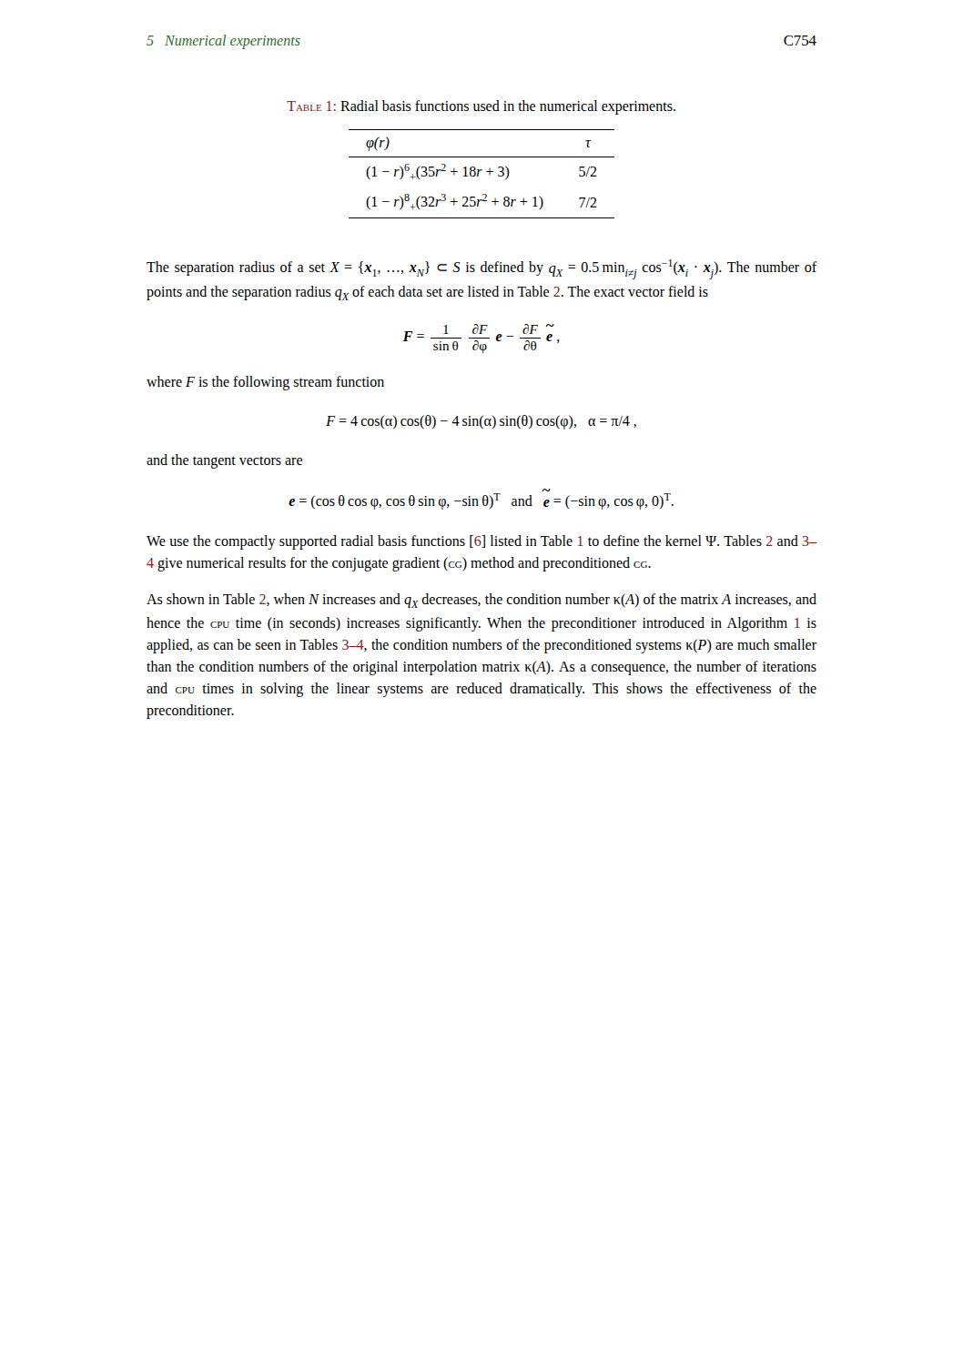5 Numerical experiments C754
Table 1: Radial basis functions used in the numerical experiments.
| φ( r ) | τ |
| --- | --- |
| (1 − r ) 6 + (35 r 2 + 18 r + 3) | 5/2 |
| (1 − r ) 8 + (32 r 3 + 25 r 2 + 8 r + 1) | 7/2 |
The separation radius of a set X = {x1, …, xN} ⊂ S is defined by qX = 0.5 mini≠j cos−1(xi · xj). The number of points and the separation radius qX of each data set are listed in Table 2. The exact vector field is
F = 1 sin θ ∂F∂φ e − ∂F∂θ e ,
where F is the following stream function
F = 4 cos(α) cos(θ) − 4 sin(α) sin(θ) cos(φ), α = π/4 ,
and the tangent vectors are
e = (cos θ cos φ, cos θ sin φ, −sin θ)T and e = (−sin φ, cos φ, 0)T.
We use the compactly supported radial basis functions [6] listed in Table 1 to define the kernel Ψ. Tables 2 and 3–4 give numerical results for the conjugate gradient (cg) method and preconditioned cg.
As shown in Table 2, when N increases and qX decreases, the condition number κ(A) of the matrix A increases, and hence the cpu time (in seconds) increases significantly. When the preconditioner introduced in Algorithm 1 is applied, as can be seen in Tables 3–4, the condition numbers of the preconditioned systems κ(P) are much smaller than the condition numbers of the original interpolation matrix κ(A). As a consequence, the number of iterations and cpu times in solving the linear systems are reduced dramatically. This shows the effectiveness of the preconditioner.